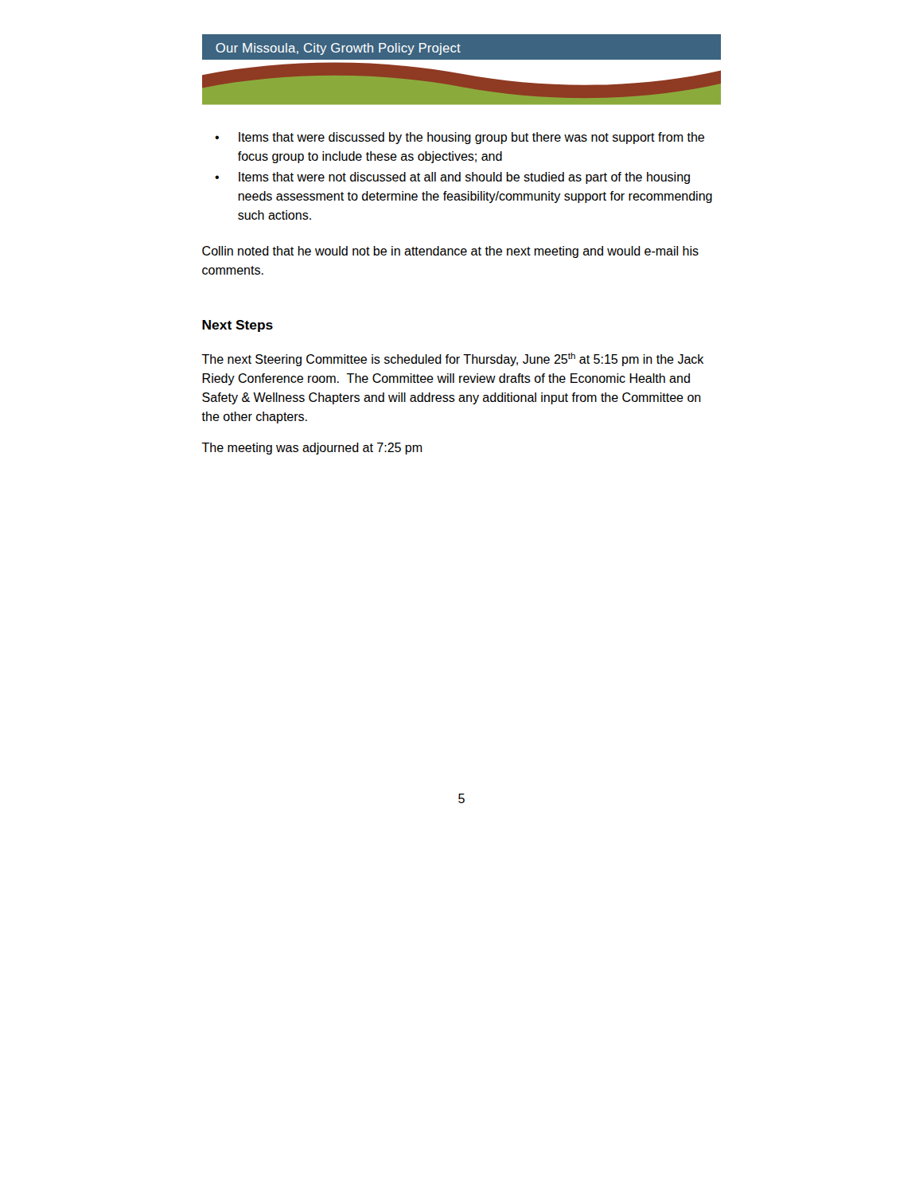Our Missoula, City Growth Policy Project
Items that were discussed by the housing group but there was not support from the focus group to include these as objectives; and
Items that were not discussed at all and should be studied as part of the housing needs assessment to determine the feasibility/community support for recommending such actions.
Collin noted that he would not be in attendance at the next meeting and would e-mail his comments.
Next Steps
The next Steering Committee is scheduled for Thursday, June 25th at 5:15 pm in the Jack Riedy Conference room. The Committee will review drafts of the Economic Health and Safety & Wellness Chapters and will address any additional input from the Committee on the other chapters.
The meeting was adjourned at 7:25 pm
5